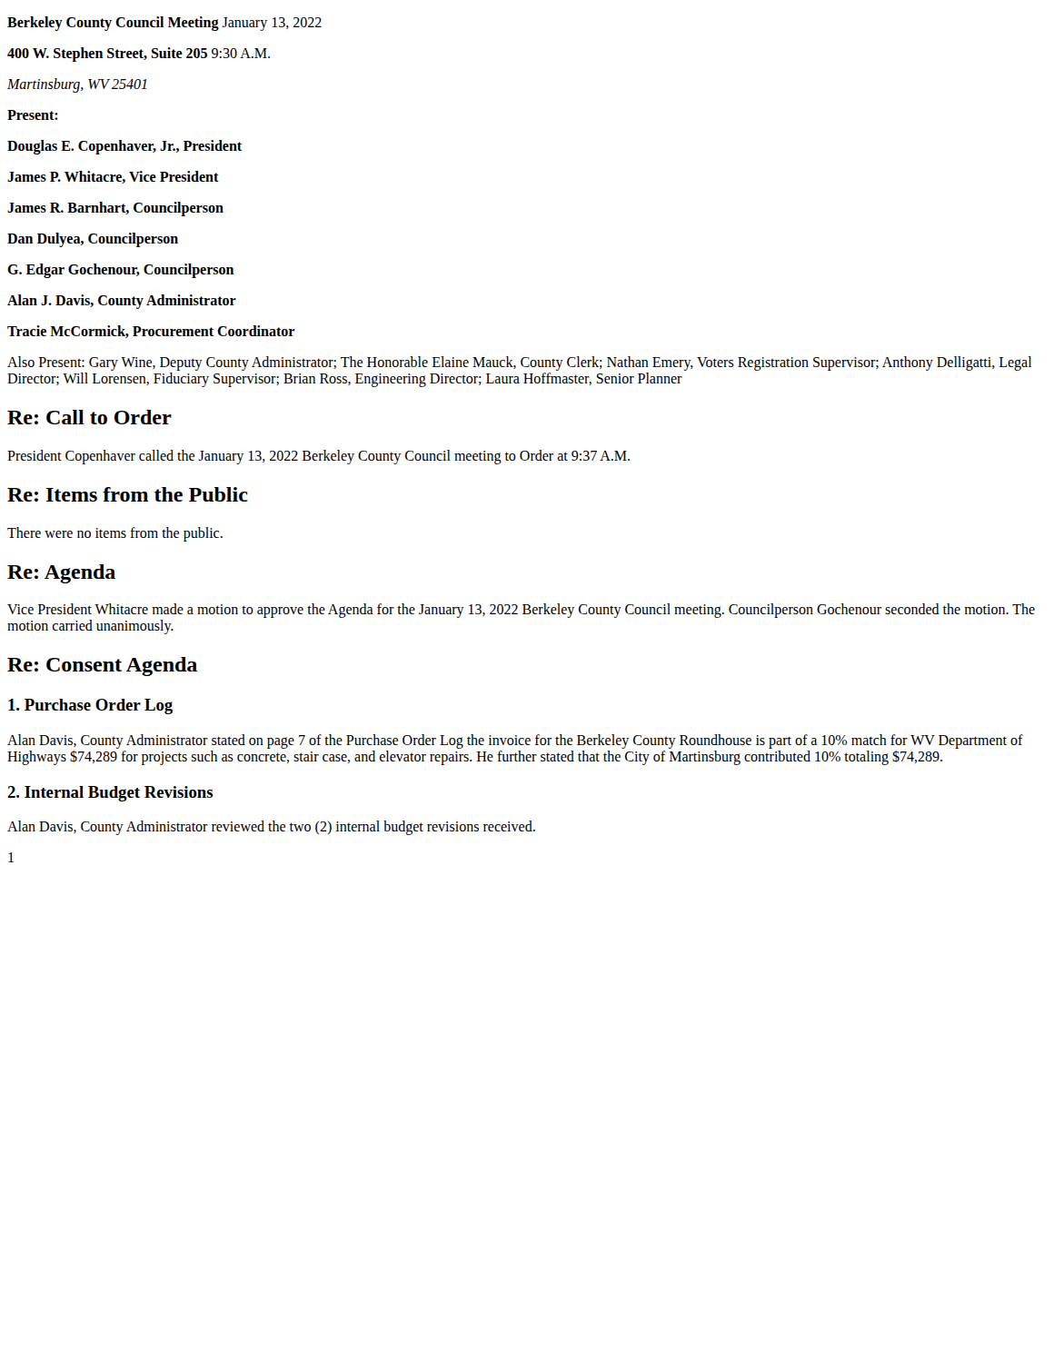Berkeley County Council Meeting January 13, 2022
400 W. Stephen Street, Suite 205 9:30 A.M.
Martinsburg, WV 25401
Present:
Douglas E. Copenhaver, Jr., President
James P. Whitacre, Vice President
James R. Barnhart, Councilperson
Dan Dulyea, Councilperson
G. Edgar Gochenour, Councilperson
Alan J. Davis, County Administrator
Tracie McCormick, Procurement Coordinator
Also Present: Gary Wine, Deputy County Administrator; The Honorable Elaine Mauck, County Clerk; Nathan Emery, Voters Registration Supervisor; Anthony Delligatti, Legal Director; Will Lorensen, Fiduciary Supervisor; Brian Ross, Engineering Director; Laura Hoffmaster, Senior Planner
Re: Call to Order
President Copenhaver called the January 13, 2022 Berkeley County Council meeting to Order at 9:37 A.M.
Re: Items from the Public
There were no items from the public.
Re: Agenda
Vice President Whitacre made a motion to approve the Agenda for the January 13, 2022 Berkeley County Council meeting. Councilperson Gochenour seconded the motion. The motion carried unanimously.
Re: Consent Agenda
1. Purchase Order Log
Alan Davis, County Administrator stated on page 7 of the Purchase Order Log the invoice for the Berkeley County Roundhouse is part of a 10% match for WV Department of Highways $74,289 for projects such as concrete, stair case, and elevator repairs. He further stated that the City of Martinsburg contributed 10% totaling $74,289.
2. Internal Budget Revisions
Alan Davis, County Administrator reviewed the two (2) internal budget revisions received.
1